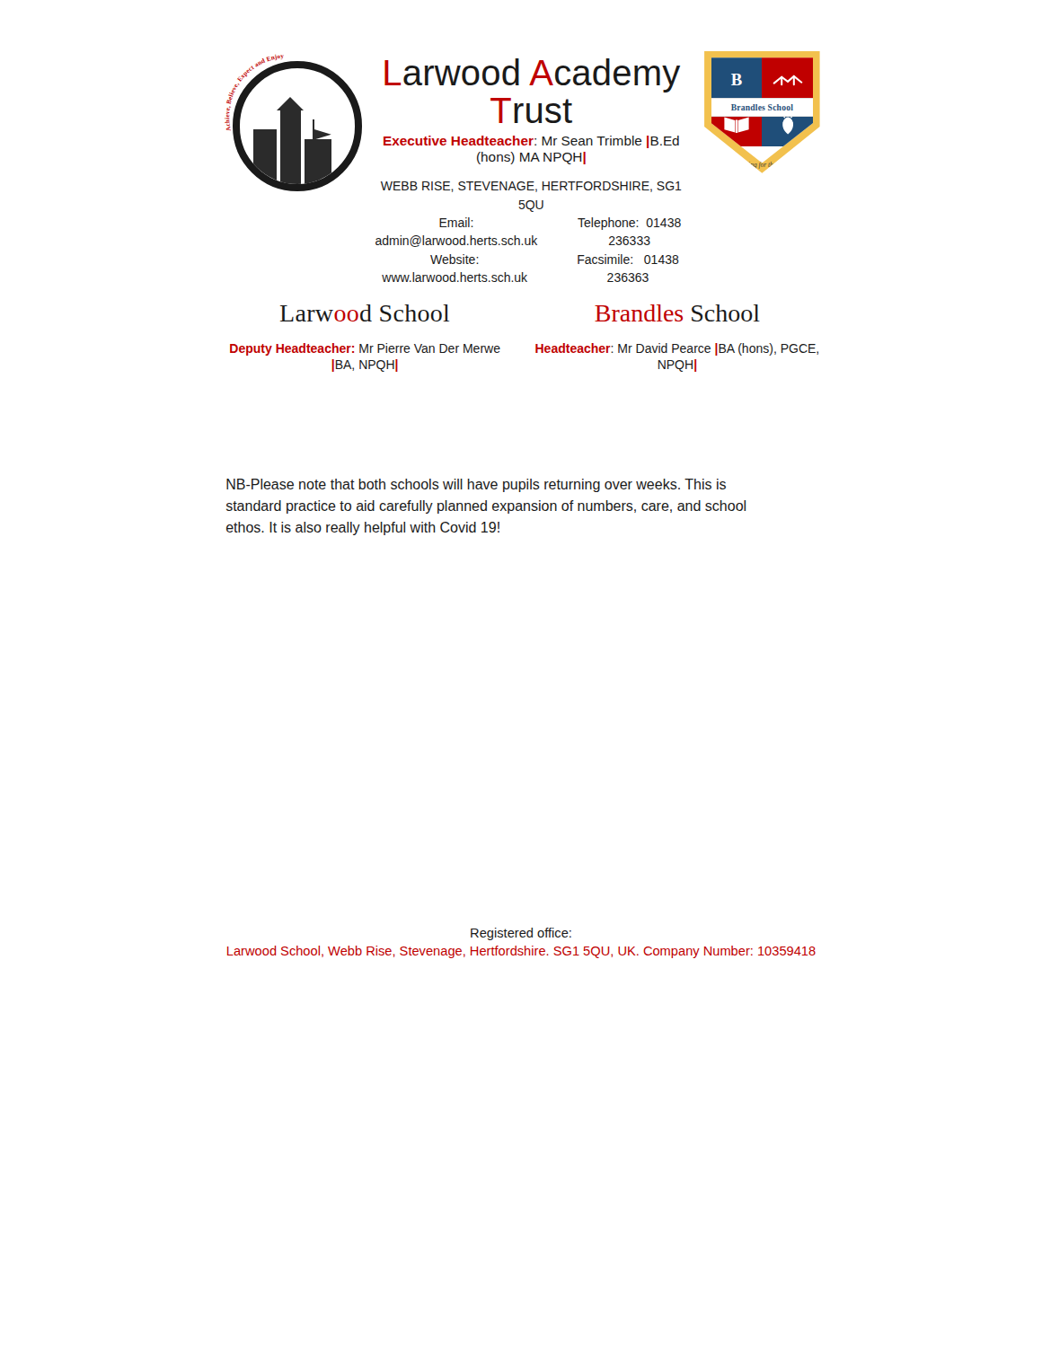Achieve, Believe, Expect and Enjoy
Larwood Academy Trust
Executive Headteacher: Mr Sean Trimble |B.Ed (hons) MA NPQH|
WEBB RISE, STEVENAGE, HERTFORDSHIRE, SG1 5QU Email: admin@larwood.herts.sch.uk Telephone: 01438 236333 Website: www.larwood.herts.sch.uk Facsimile: 01438 236363
B
Brandles School
preparing for the future
Larw oo d School
Deputy Headteacher: Mr Pierre Van Der Merwe |BA, NPQH|
Brandles School
Headteacher: Mr David Pearce |BA (hons), PGCE, NPQH|
NB-Please note that both schools will have pupils returning over weeks. This is standard practice to aid carefully planned expansion of numbers, care, and school ethos. It is also really helpful with Covid 19!
Registered office:
Larwood School, Webb Rise, Stevenage, Hertfordshire. SG1 5QU, UK. Company Number: 10359418